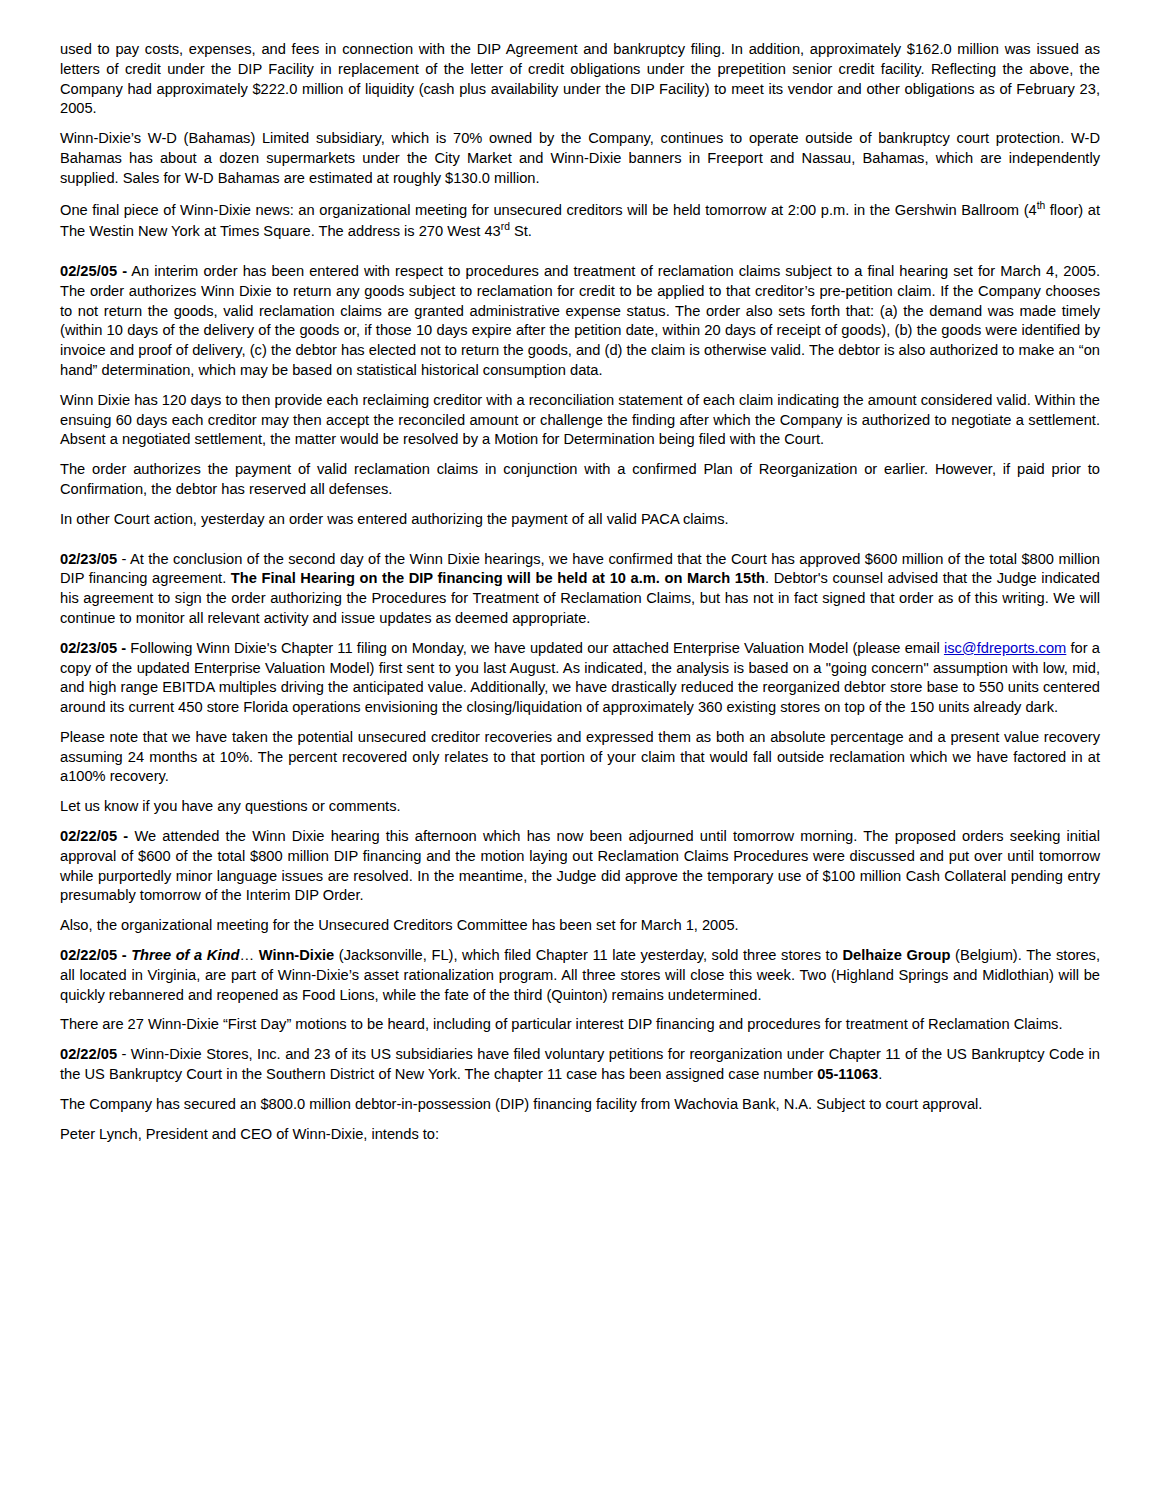used to pay costs, expenses, and fees in connection with the DIP Agreement and bankruptcy filing. In addition, approximately $162.0 million was issued as letters of credit under the DIP Facility in replacement of the letter of credit obligations under the prepetition senior credit facility. Reflecting the above, the Company had approximately $222.0 million of liquidity (cash plus availability under the DIP Facility) to meet its vendor and other obligations as of February 23, 2005.
Winn-Dixie’s W-D (Bahamas) Limited subsidiary, which is 70% owned by the Company, continues to operate outside of bankruptcy court protection. W-D Bahamas has about a dozen supermarkets under the City Market and Winn-Dixie banners in Freeport and Nassau, Bahamas, which are independently supplied. Sales for W-D Bahamas are estimated at roughly $130.0 million.
One final piece of Winn-Dixie news: an organizational meeting for unsecured creditors will be held tomorrow at 2:00 p.m. in the Gershwin Ballroom (4th floor) at The Westin New York at Times Square. The address is 270 West 43rd St.
02/25/05 - An interim order has been entered with respect to procedures and treatment of reclamation claims subject to a final hearing set for March 4, 2005. The order authorizes Winn Dixie to return any goods subject to reclamation for credit to be applied to that creditor’s pre-petition claim. If the Company chooses to not return the goods, valid reclamation claims are granted administrative expense status. The order also sets forth that: (a) the demand was made timely (within 10 days of the delivery of the goods or, if those 10 days expire after the petition date, within 20 days of receipt of goods), (b) the goods were identified by invoice and proof of delivery, (c) the debtor has elected not to return the goods, and (d) the claim is otherwise valid. The debtor is also authorized to make an “on hand” determination, which may be based on statistical historical consumption data.
Winn Dixie has 120 days to then provide each reclaiming creditor with a reconciliation statement of each claim indicating the amount considered valid. Within the ensuing 60 days each creditor may then accept the reconciled amount or challenge the finding after which the Company is authorized to negotiate a settlement. Absent a negotiated settlement, the matter would be resolved by a Motion for Determination being filed with the Court.
The order authorizes the payment of valid reclamation claims in conjunction with a confirmed Plan of Reorganization or earlier. However, if paid prior to Confirmation, the debtor has reserved all defenses.
In other Court action, yesterday an order was entered authorizing the payment of all valid PACA claims.
02/23/05 - At the conclusion of the second day of the Winn Dixie hearings, we have confirmed that the Court has approved $600 million of the total $800 million DIP financing agreement. The Final Hearing on the DIP financing will be held at 10 a.m. on March 15th. Debtor's counsel advised that the Judge indicated his agreement to sign the order authorizing the Procedures for Treatment of Reclamation Claims, but has not in fact signed that order as of this writing. We will continue to monitor all relevant activity and issue updates as deemed appropriate.
02/23/05 - Following Winn Dixie's Chapter 11 filing on Monday, we have updated our attached Enterprise Valuation Model (please email isc@fdreports.com for a copy of the updated Enterprise Valuation Model) first sent to you last August. As indicated, the analysis is based on a "going concern" assumption with low, mid, and high range EBITDA multiples driving the anticipated value. Additionally, we have drastically reduced the reorganized debtor store base to 550 units centered around its current 450 store Florida operations envisioning the closing/liquidation of approximately 360 existing stores on top of the 150 units already dark.
Please note that we have taken the potential unsecured creditor recoveries and expressed them as both an absolute percentage and a present value recovery assuming 24 months at 10%. The percent recovered only relates to that portion of your claim that would fall outside reclamation which we have factored in at a100% recovery.
Let us know if you have any questions or comments.
02/22/05 - We attended the Winn Dixie hearing this afternoon which has now been adjourned until tomorrow morning. The proposed orders seeking initial approval of $600 of the total $800 million DIP financing and the motion laying out Reclamation Claims Procedures were discussed and put over until tomorrow while purportedly minor language issues are resolved. In the meantime, the Judge did approve the temporary use of $100 million Cash Collateral pending entry presumably tomorrow of the Interim DIP Order.
Also, the organizational meeting for the Unsecured Creditors Committee has been set for March 1, 2005.
02/22/05 - Three of a Kind… Winn-Dixie (Jacksonville, FL), which filed Chapter 11 late yesterday, sold three stores to Delhaize Group (Belgium). The stores, all located in Virginia, are part of Winn-Dixie’s asset rationalization program. All three stores will close this week. Two (Highland Springs and Midlothian) will be quickly rebannered and reopened as Food Lions, while the fate of the third (Quinton) remains undetermined.
There are 27 Winn-Dixie “First Day” motions to be heard, including of particular interest DIP financing and procedures for treatment of Reclamation Claims.
02/22/05 - Winn-Dixie Stores, Inc. and 23 of its US subsidiaries have filed voluntary petitions for reorganization under Chapter 11 of the US Bankruptcy Code in the US Bankruptcy Court in the Southern District of New York. The chapter 11 case has been assigned case number 05-11063.
The Company has secured an $800.0 million debtor-in-possession (DIP) financing facility from Wachovia Bank, N.A. Subject to court approval.
Peter Lynch, President and CEO of Winn-Dixie, intends to: